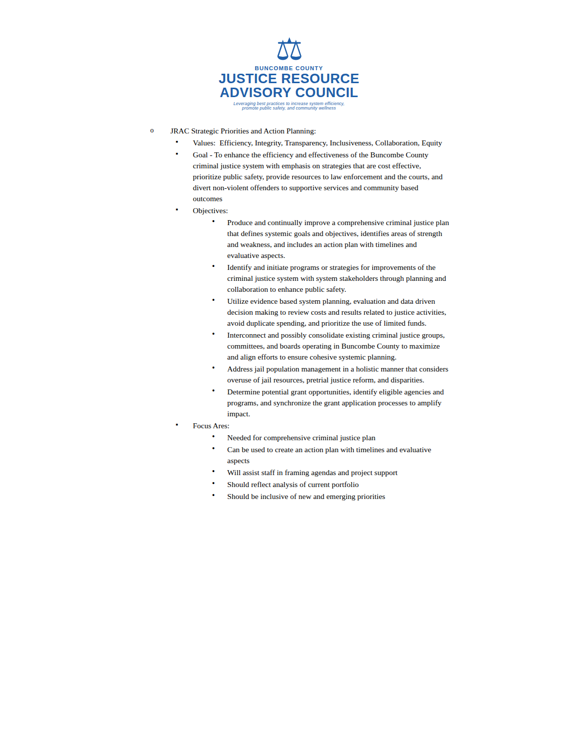⚖
BUNCOMBE COUNTY
JUSTICE RESOURCE
ADVISORY COUNCIL
Leveraging best practices to increase system efficiency,
promote public safety, and community wellness
JRAC Strategic Priorities and Action Planning:
Values: Efficiency, Integrity, Transparency, Inclusiveness, Collaboration, Equity
Goal - To enhance the efficiency and effectiveness of the Buncombe County criminal justice system with emphasis on strategies that are cost effective, prioritize public safety, provide resources to law enforcement and the courts, and divert non-violent offenders to supportive services and community based outcomes
Objectives:
Produce and continually improve a comprehensive criminal justice plan that defines systemic goals and objectives, identifies areas of strength and weakness, and includes an action plan with timelines and evaluative aspects.
Identify and initiate programs or strategies for improvements of the criminal justice system with system stakeholders through planning and collaboration to enhance public safety.
Utilize evidence based system planning, evaluation and data driven decision making to review costs and results related to justice activities, avoid duplicate spending, and prioritize the use of limited funds.
Interconnect and possibly consolidate existing criminal justice groups, committees, and boards operating in Buncombe County to maximize and align efforts to ensure cohesive systemic planning.
Address jail population management in a holistic manner that considers overuse of jail resources, pretrial justice reform, and disparities.
Determine potential grant opportunities, identify eligible agencies and programs, and synchronize the grant application processes to amplify impact.
Focus Ares:
Needed for comprehensive criminal justice plan
Can be used to create an action plan with timelines and evaluative aspects
Will assist staff in framing agendas and project support
Should reflect analysis of current portfolio
Should be inclusive of new and emerging priorities